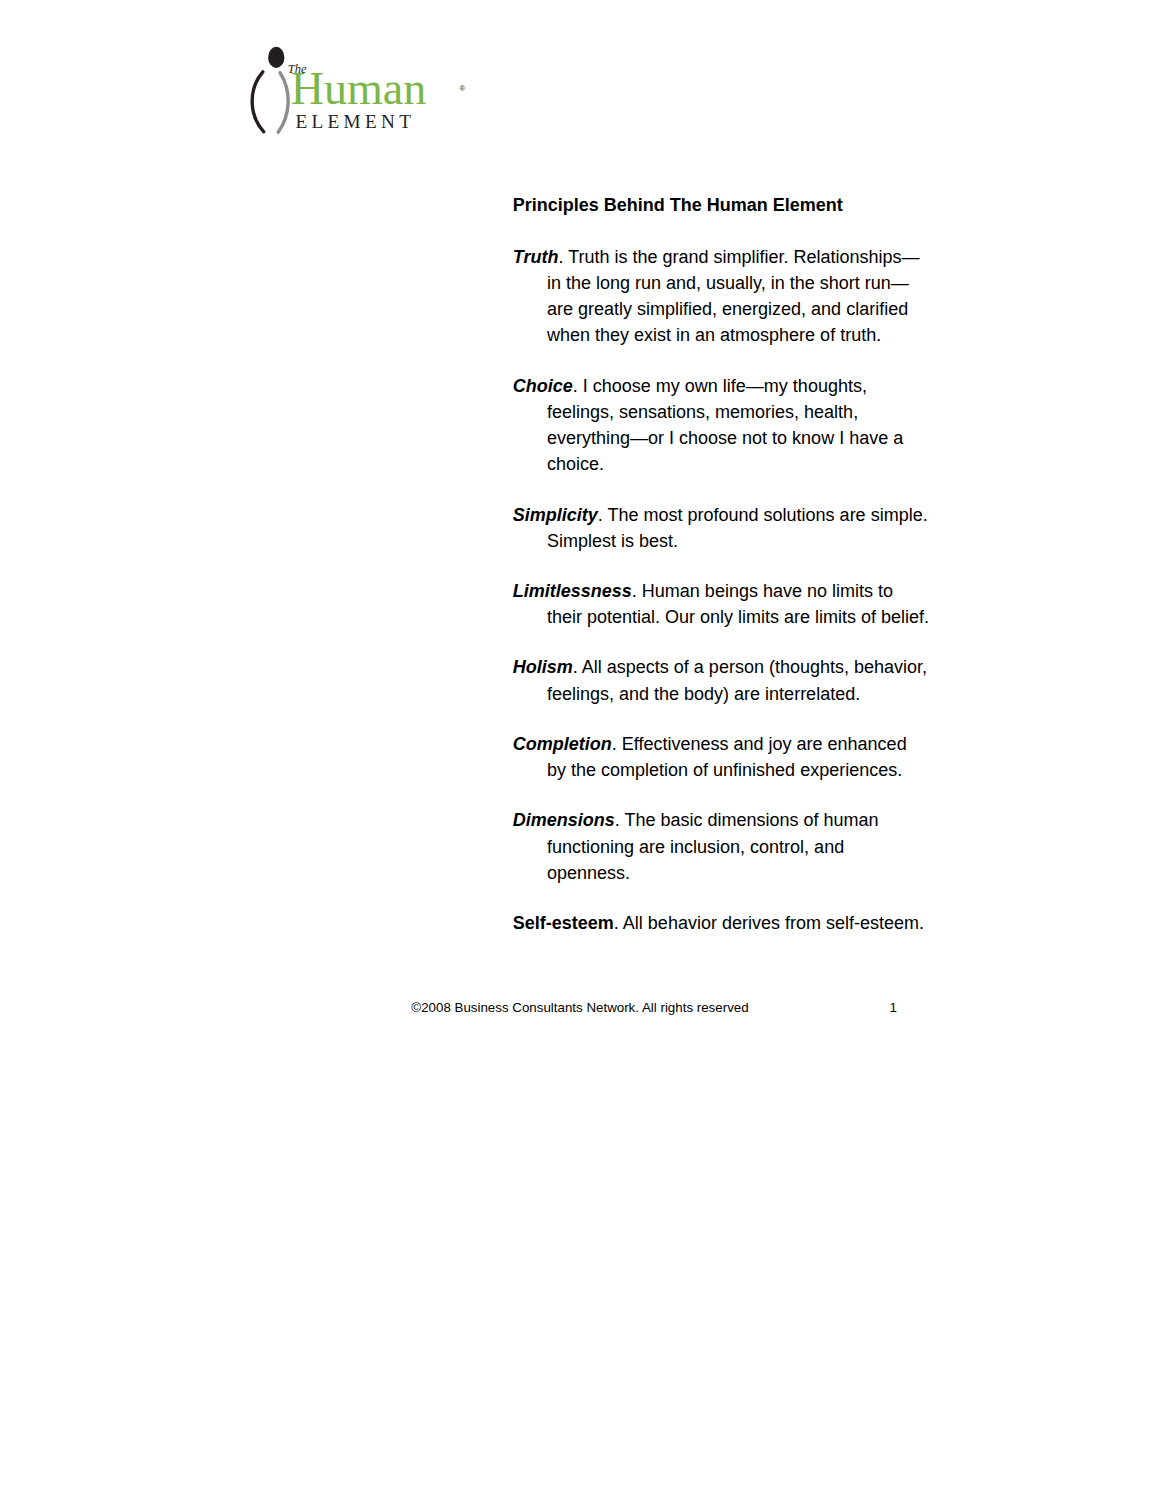The Human ® ELEMENT
Principles Behind The Human Element
Truth. Truth is the grand simplifier. Relationships—in the long run and, usually, in the short run—are greatly simplified, energized, and clarified when they exist in an atmosphere of truth.
Choice. I choose my own life—my thoughts, feelings, sensations, memories, health, everything—or I choose not to know I have a choice.
Simplicity. The most profound solutions are simple. Simplest is best.
Limitlessness. Human beings have no limits to their potential. Our only limits are limits of belief.
Holism. All aspects of a person (thoughts, behavior, feelings, and the body) are interrelated.
Completion. Effectiveness and joy are enhanced by the completion of unfinished experiences.
Dimensions. The basic dimensions of human functioning are inclusion, control, and openness.
Self-esteem. All behavior derives from self-esteem.
©2008 Business Consultants Network. All rights reserved 1